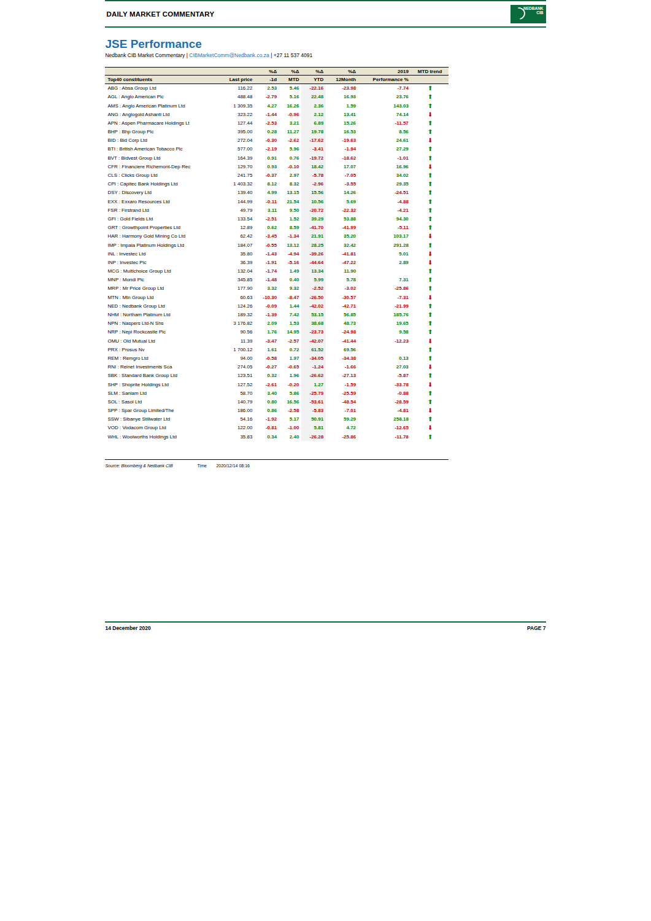DAILY MARKET COMMENTARY
NEDBANK CIB
JSE Performance
Nedbank CIB Market Commentary | CIBMarketComm@Nedbank.co.za | +27 11 537 4091
| | | %Δ | %Δ | %Δ | %Δ | 2019 | MTD trend |
| --- | --- | --- | --- | --- | --- | --- | --- |
| Top40 constituents | Last price | -1d | MTD | YTD | 12Month | Performance % | |
| ABG : Absa Group Ltd | 116.22 | 2.53 | 5.46 | -22.16 | -23.98 | -7.74 | ⬆ |
| AGL : Anglo American Plc | 488.48 | -2.79 | 5.16 | 22.48 | 16.93 | 23.76 | ⬆ |
| AMS : Anglo American Platinum Ltd | 1 309.35 | 4.27 | 16.26 | 2.36 | 1.59 | 143.03 | ⬆ |
| ANG : Anglogold Ashanti Ltd | 323.22 | -1.44 | -0.96 | 2.12 | 13.41 | 74.14 | ⬇ |
| APN : Aspen Pharmacare Holdings Lt | 127.44 | -2.53 | 3.21 | 6.89 | 15.26 | -11.57 | ⬆ |
| BHP : Bhp Group Plc | 395.00 | 0.28 | 11.27 | 19.78 | 16.53 | 8.56 | ⬆ |
| BID : Bid Corp Ltd | 272.04 | -0.30 | -2.62 | -17.62 | -19.63 | 24.61 | ⬇ |
| BTI : British American Tobacco Plc | 577.00 | -2.19 | 5.96 | -3.41 | -1.94 | 27.29 | ⬆ |
| BVT : Bidvest Group Ltd | 164.39 | 0.91 | 0.76 | -19.72 | -18.62 | -1.01 | ⬆ |
| CFR : Financiere Richemont-Dep Rec | 129.70 | 0.93 | -0.10 | 18.42 | 17.07 | 16.96 | ⬇ |
| CLS : Clicks Group Ltd | 241.75 | -0.37 | 2.97 | -5.78 | -7.05 | 34.02 | ⬆ |
| CPI : Capitec Bank Holdings Ltd | 1 403.32 | 8.12 | 8.32 | -2.96 | -3.55 | 29.35 | ⬆ |
| DSY : Discovery Ltd | 139.40 | 4.99 | 13.15 | 15.56 | 14.26 | -24.51 | ⬆ |
| EXX : Exxaro Resources Ltd | 144.99 | -0.11 | 21.54 | 10.56 | 5.69 | -4.88 | ⬆ |
| FSR : Firstrand Ltd | 49.79 | 3.11 | 9.50 | -20.72 | -22.32 | -4.21 | ⬆ |
| GFI : Gold Fields Ltd | 133.54 | -2.51 | 1.52 | 39.29 | 53.88 | 94.30 | ⬆ |
| GRT : Growthpoint Properties Ltd | 12.89 | 0.62 | 8.59 | -41.70 | -41.99 | -5.11 | ⬆ |
| HAR : Harmony Gold Mining Co Ltd | 62.42 | -3.45 | -1.34 | 21.91 | 35.20 | 103.17 | ⬇ |
| IMP : Impala Platinum Holdings Ltd | 184.07 | -0.55 | 13.12 | 28.25 | 32.42 | 291.28 | ⬆ |
| INL : Investec Ltd | 35.80 | -1.43 | -4.94 | -39.26 | -41.81 | 5.01 | ⬇ |
| INP : Investec Plc | 36.39 | -1.91 | -5.16 | -44.64 | -47.22 | 2.89 | ⬇ |
| MCG : Multichoice Group Ltd | 132.04 | -1.74 | 1.49 | 13.34 | 11.90 | | ⬆ |
| MNP : Mondi Plc | 345.85 | -1.48 | 0.40 | 5.99 | 5.78 | 7.31 | ⬆ |
| MRP : Mr Price Group Ltd | 177.90 | 3.32 | 9.32 | -2.52 | -3.02 | -25.86 | ⬆ |
| MTN : Mtn Group Ltd | 60.63 | -10.30 | -8.47 | -26.50 | -30.57 | -7.31 | ⬇ |
| NED : Nedbank Group Ltd | 124.26 | -0.09 | 1.44 | -42.02 | -42.71 | -21.99 | ⬆ |
| NHM : Northam Platinum Ltd | 189.32 | -1.39 | 7.42 | 53.15 | 56.85 | 185.76 | ⬆ |
| NPN : Naspers Ltd-N Shs | 3 176.82 | 2.09 | 1.53 | 38.68 | 48.73 | 19.65 | ⬆ |
| NRP : Nepi Rockcastle Plc | 90.56 | 1.76 | 14.95 | -23.73 | -24.98 | 9.58 | ⬆ |
| OMU : Old Mutual Ltd | 11.39 | -3.47 | -2.57 | -42.07 | -41.44 | -12.23 | ⬇ |
| PRX : Prosus Nv | 1 700.12 | 1.61 | 0.72 | 61.52 | 69.56 | | ⬆ |
| REM : Remgro Ltd | 94.00 | -0.58 | 1.97 | -34.05 | -34.38 | 0.13 | ⬆ |
| RNI : Reinet Investments Sca | 274.05 | -0.27 | -0.65 | -1.24 | -1.66 | 27.03 | ⬇ |
| SBK : Standard Bank Group Ltd | 123.51 | 0.32 | 1.96 | -26.62 | -27.13 | -5.87 | ⬆ |
| SHP : Shoprite Holdings Ltd | 127.52 | -2.61 | -0.20 | 1.27 | -1.59 | -33.78 | ⬇ |
| SLM : Sanlam Ltd | 58.70 | 3.40 | 5.86 | -25.79 | -25.59 | -0.88 | ⬆ |
| SOL : Sasol Ltd | 140.79 | 0.80 | 16.56 | -53.61 | -48.54 | -28.59 | ⬆ |
| SPP : Spar Group Limited/The | 186.00 | 0.86 | -2.58 | -5.83 | -7.01 | -4.81 | ⬇ |
| SSW : Sibanye Stillwater Ltd | 54.16 | -1.92 | 5.17 | 50.91 | 59.29 | 258.18 | ⬆ |
| VOD : Vodacom Group Ltd | 122.00 | -0.81 | -1.00 | 5.81 | 4.72 | -12.65 | ⬇ |
| WHL : Woolworths Holdings Ltd | 35.83 | 0.34 | 2.40 | -26.28 | -25.86 | -11.78 | ⬆ |
Source: Bloomberg & Nedbank CIB Time 2020/12/14 08:16
14 December 2020 PAGE 7